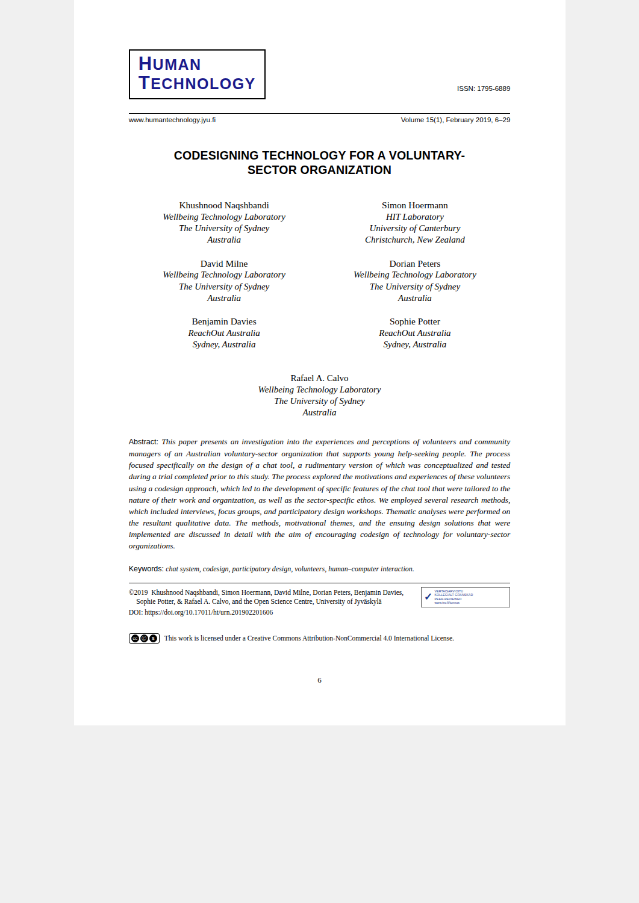HUMAN TECHNOLOGY
ISSN: 1795-6889
www.humantechnology.jyu.fi Volume 15(1), February 2019, 6–29
Codesigning Technology for a Voluntary-
Sector Organization
| Khushnood Naqshbandi Wellbeing Technology Laboratory The University of Sydney Australia | Simon Hoermann HIT Laboratory University of Canterbury Christchurch, New Zealand |
| David Milne Wellbeing Technology Laboratory The University of Sydney Australia | Dorian Peters Wellbeing Technology Laboratory The University of Sydney Australia |
| Benjamin Davies ReachOut Australia Sydney, Australia | Sophie Potter ReachOut Australia Sydney, Australia |
Rafael A. Calvo
Wellbeing Technology Laboratory
The University of Sydney
Australia
Abstract: This paper presents an investigation into the experiences and perceptions of volunteers and community managers of an Australian voluntary-sector organization that supports young help-seeking people. The process focused specifically on the design of a chat tool, a rudimentary version of which was conceptualized and tested during a trial completed prior to this study. The process explored the motivations and experiences of these volunteers using a codesign approach, which led to the development of specific features of the chat tool that were tailored to the nature of their work and organization, as well as the sector-specific ethos. We employed several research methods, which included interviews, focus groups, and participatory design workshops. Thematic analyses were performed on the resultant qualitative data. The methods, motivational themes, and the ensuing design solutions that were implemented are discussed in detail with the aim of encouraging codesign of technology for voluntary-sector organizations.
Keywords: chat system, codesign, participatory design, volunteers, human–computer interaction.
©2019 Khushnood Naqshbandi, Simon Hoermann, David Milne, Dorian Peters, Benjamin Davies, Sophie Potter, & Rafael A. Calvo, and the Open Science Centre, University of Jyväskylä
DOI: https://doi.org/10.17011/ht/urn.201902201606
✓
VERTAISARVIOITU
KOLLEGIALT GRANSKAD
PEER-REVIEWED
www.tsv.fi/tunnus
cc Ⓒ $ This work is licensed under a Creative Commons Attribution-NonCommercial 4.0 International License.
6